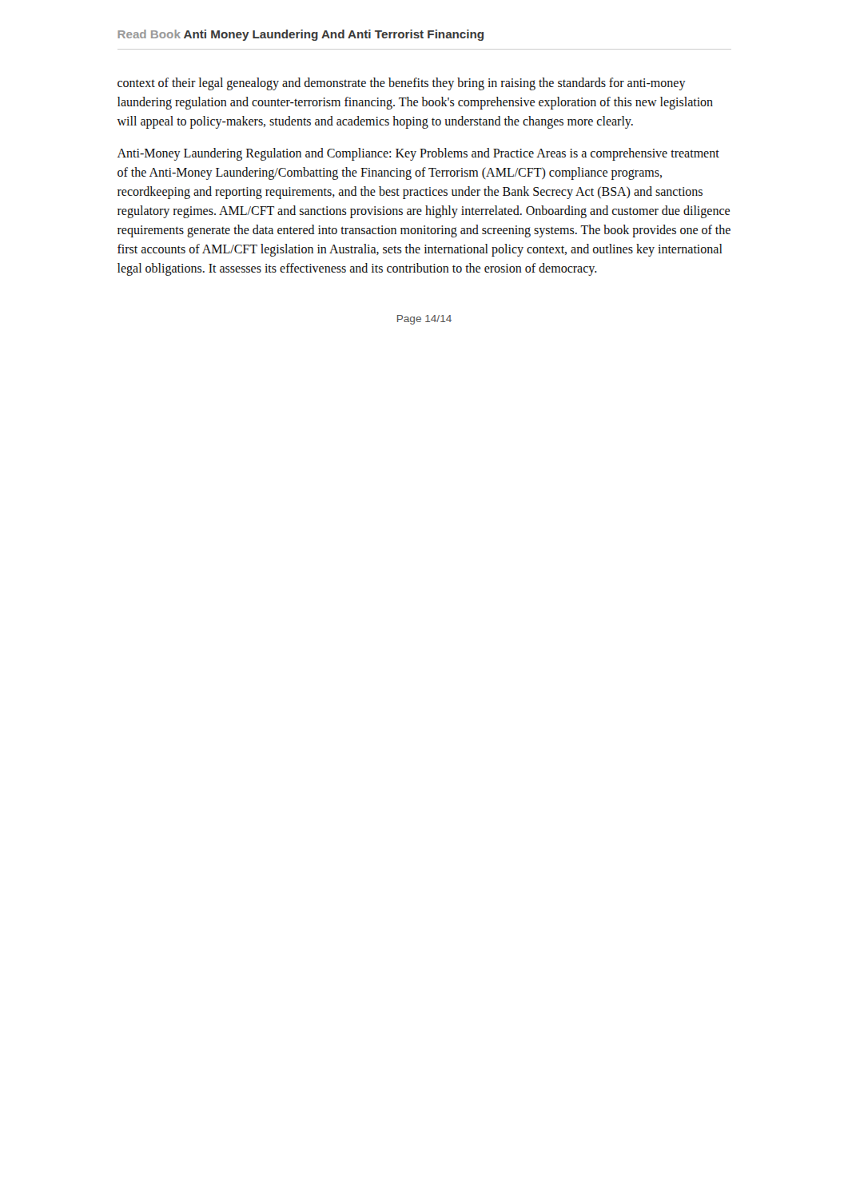Read Book Anti Money Laundering And Anti Terrorist Financing
context of their legal genealogy and demonstrate the benefits they bring in raising the standards for anti-money laundering regulation and counter-terrorism financing. The book's comprehensive exploration of this new legislation will appeal to policy-makers, students and academics hoping to understand the changes more clearly.
Anti-Money Laundering Regulation and Compliance: Key Problems and Practice Areas is a comprehensive treatment of the Anti-Money Laundering/Combatting the Financing of Terrorism (AML/CFT) compliance programs, recordkeeping and reporting requirements, and the best practices under the Bank Secrecy Act (BSA) and sanctions regulatory regimes. AML/CFT and sanctions provisions are highly interrelated. Onboarding and customer due diligence requirements generate the data entered into transaction monitoring and screening systems. The book provides one of the first accounts of AML/CFT legislation in Australia, sets the international policy context, and outlines key international legal obligations. It assesses its effectiveness and its contribution to the erosion of democracy.
Page 14/14